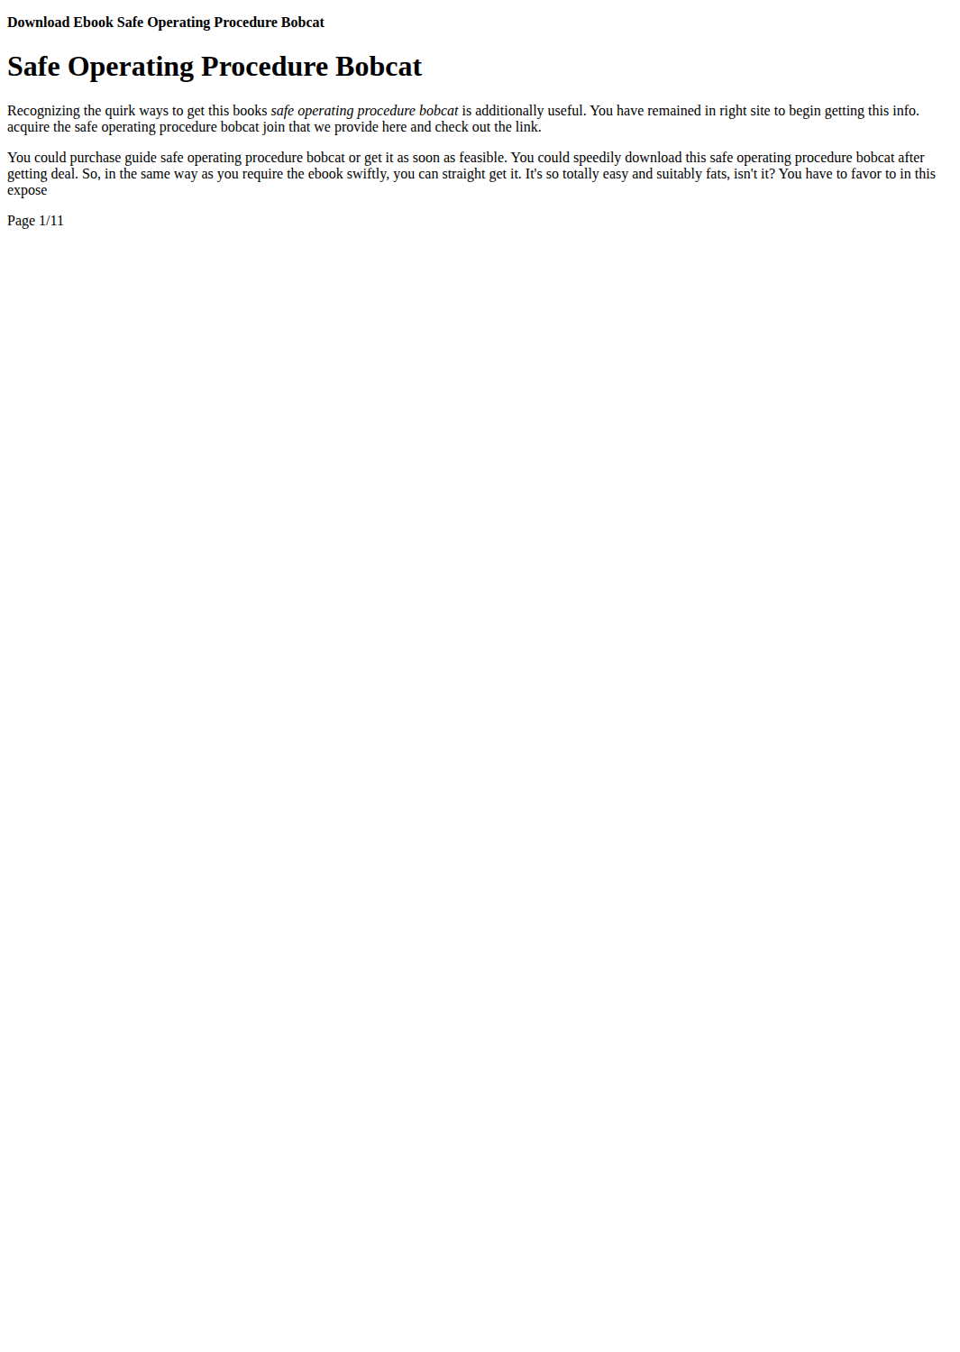Download Ebook Safe Operating Procedure Bobcat
Safe Operating Procedure Bobcat
Recognizing the quirk ways to get this books safe operating procedure bobcat is additionally useful. You have remained in right site to begin getting this info. acquire the safe operating procedure bobcat join that we provide here and check out the link.
You could purchase guide safe operating procedure bobcat or get it as soon as feasible. You could speedily download this safe operating procedure bobcat after getting deal. So, in the same way as you require the ebook swiftly, you can straight get it. It's so totally easy and suitably fats, isn't it? You have to favor to in this expose
Page 1/11